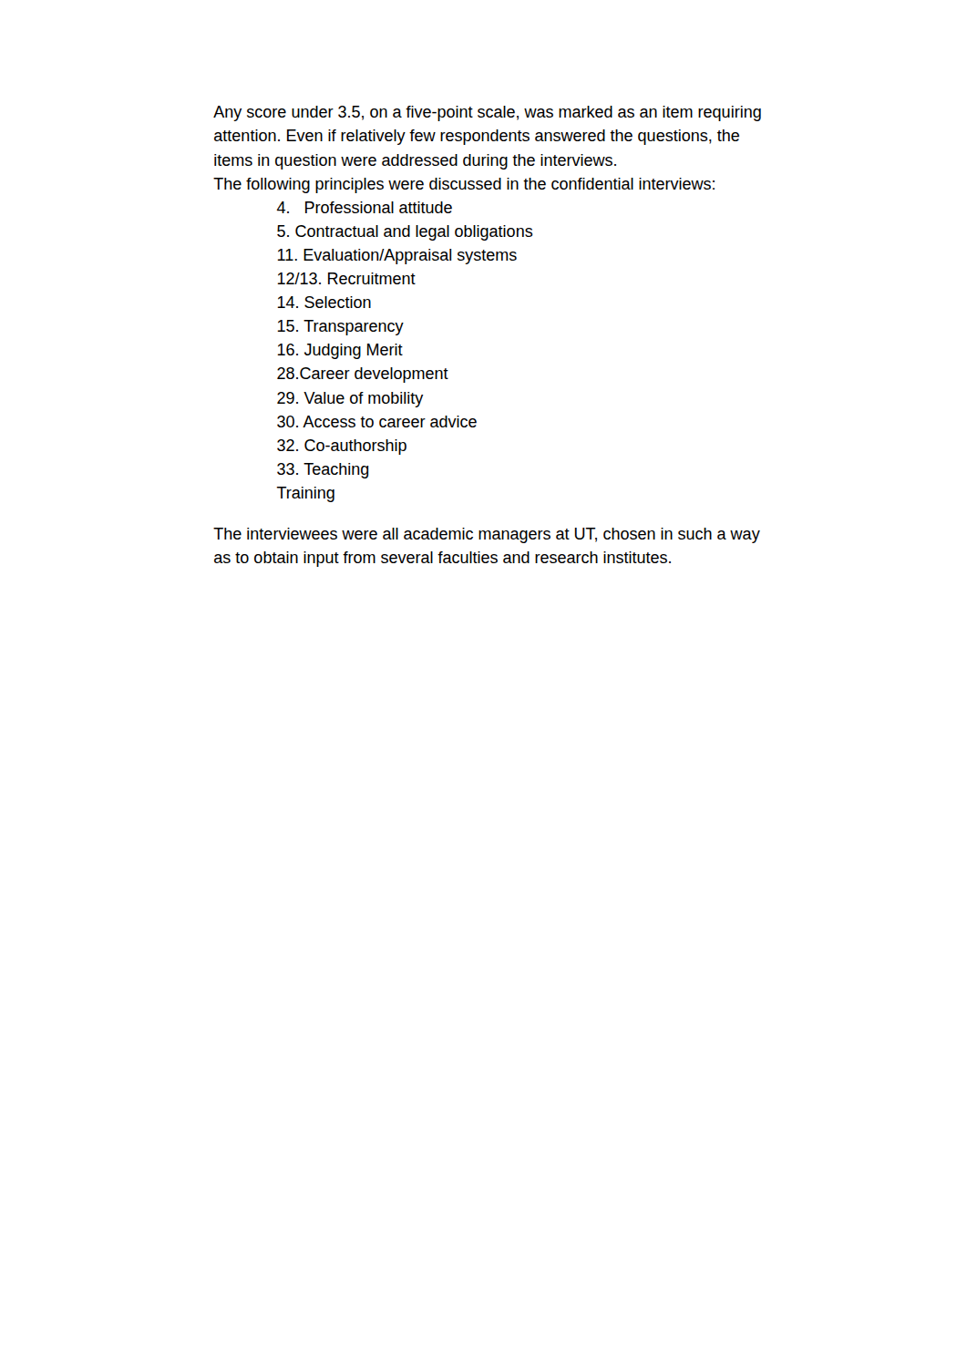Any score under 3.5, on a five-point scale, was marked as an item requiring attention. Even if relatively few respondents answered the questions, the items in question were addressed during the interviews.
The following principles were discussed in the confidential interviews:
4. Professional attitude
5. Contractual and legal obligations
11. Evaluation/Appraisal systems
12/13. Recruitment
14. Selection
15. Transparency
16. Judging Merit
28.Career development
29. Value of mobility
30. Access to career advice
32. Co-authorship
33. Teaching
Training
The interviewees were all academic managers at UT, chosen in such a way as to obtain input from several faculties and research institutes.